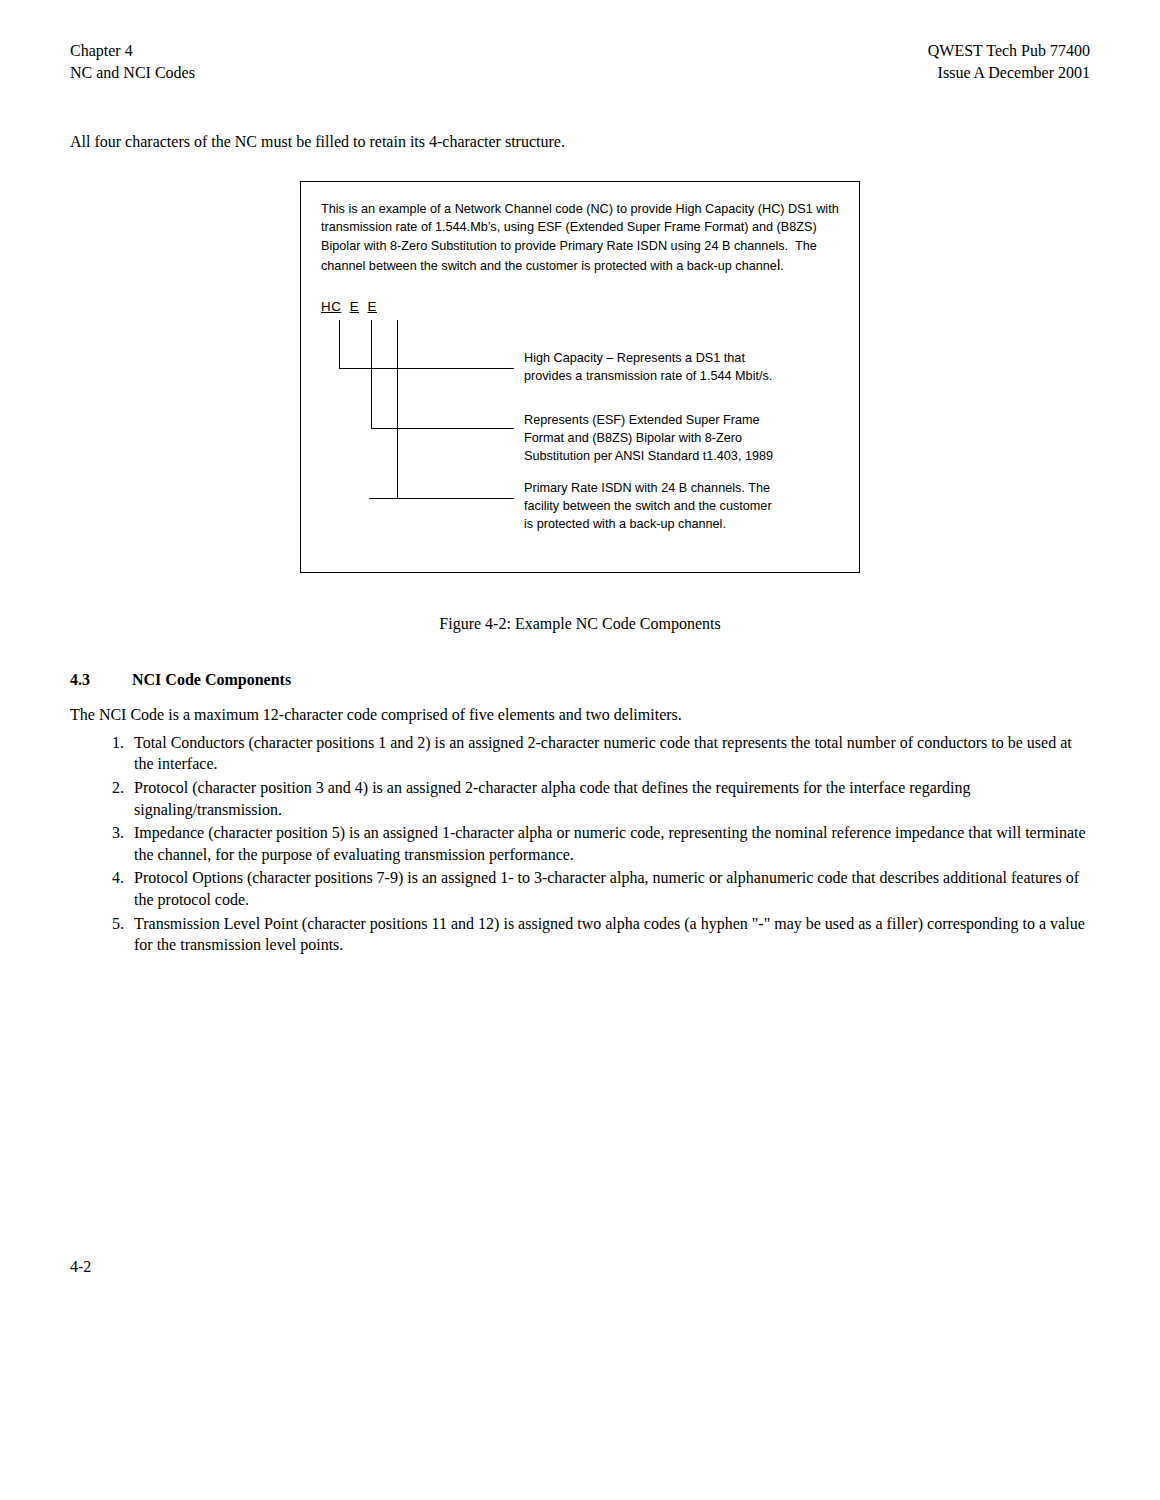| Chapter 4 | QWEST Tech Pub 77400 |
| NC and NCI Codes | Issue A December 2001 |
All four characters of the NC must be filled to retain its 4-character structure.
This is an example of a Network Channel code (NC) to provide High Capacity (HC) DS1 with transmission rate of 1.544.Mb’s, using ESF (Extended Super Frame Format) and (B8ZS) Bipolar with 8-Zero Substitution to provide Primary Rate ISDN using 24 B channels. The channel between the switch and the customer is protected with a back-up channel.
HC E E
High Capacity – Represents a DS1 that provides a transmission rate of 1.544 Mbit/s.
Represents (ESF) Extended Super Frame Format and (B8ZS) Bipolar with 8-Zero Substitution per ANSI Standard t1.403, 1989
Primary Rate ISDN with 24 B channels. The facility between the switch and the customer is protected with a back-up channel.
Figure 4-2: Example NC Code Components
4.3 NCI Code Components
The NCI Code is a maximum 12-character code comprised of five elements and two delimiters.
Total Conductors (character positions 1 and 2) is an assigned 2-character numeric code that represents the total number of conductors to be used at the interface.
Protocol (character position 3 and 4) is an assigned 2-character alpha code that defines the requirements for the interface regarding signaling/transmission.
Impedance (character position 5) is an assigned 1-character alpha or numeric code, representing the nominal reference impedance that will terminate the channel, for the purpose of evaluating transmission performance.
Protocol Options (character positions 7-9) is an assigned 1- to 3-character alpha, numeric or alphanumeric code that describes additional features of the protocol code.
Transmission Level Point (character positions 11 and 12) is assigned two alpha codes (a hyphen "-" may be used as a filler) corresponding to a value for the transmission level points.
4-2